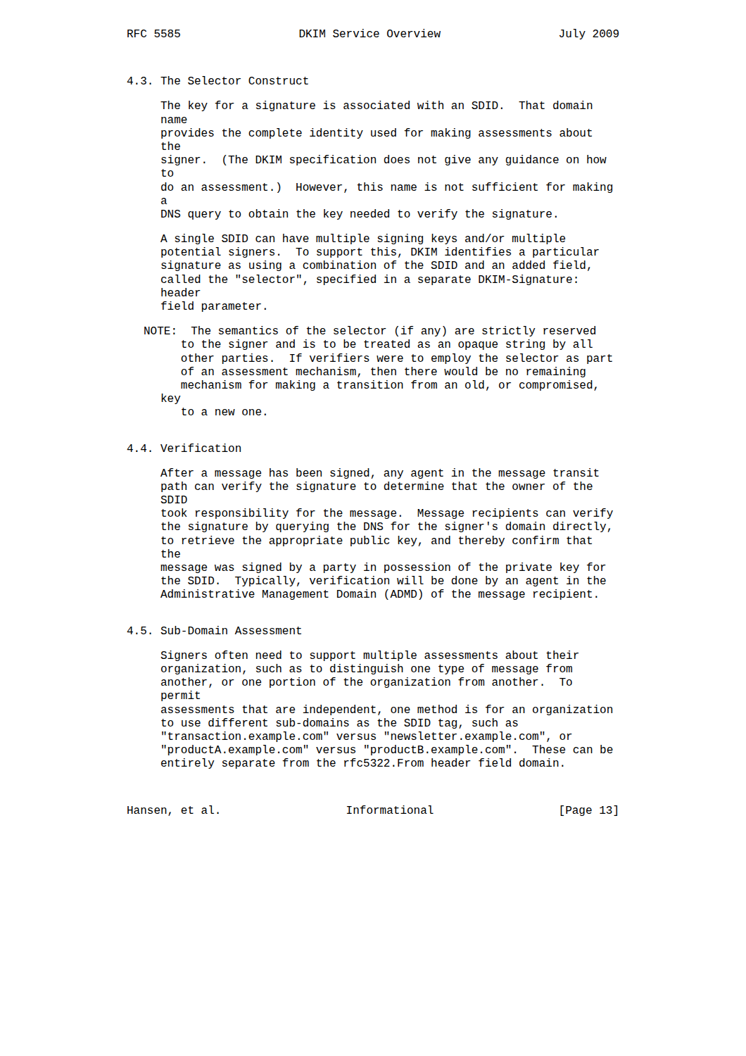RFC 5585 DKIM Service Overview July 2009
4.3. The Selector Construct
The key for a signature is associated with an SDID. That domain name provides the complete identity used for making assessments about the signer. (The DKIM specification does not give any guidance on how to do an assessment.) However, this name is not sufficient for making a DNS query to obtain the key needed to verify the signature.
A single SDID can have multiple signing keys and/or multiple potential signers. To support this, DKIM identifies a particular signature as using a combination of the SDID and an added field, called the "selector", specified in a separate DKIM-Signature: header field parameter.
NOTE: The semantics of the selector (if any) are strictly reserved to the signer and is to be treated as an opaque string by all other parties. If verifiers were to employ the selector as part of an assessment mechanism, then there would be no remaining mechanism for making a transition from an old, or compromised, key to a new one.
4.4. Verification
After a message has been signed, any agent in the message transit path can verify the signature to determine that the owner of the SDID took responsibility for the message. Message recipients can verify the signature by querying the DNS for the signer's domain directly, to retrieve the appropriate public key, and thereby confirm that the message was signed by a party in possession of the private key for the SDID. Typically, verification will be done by an agent in the Administrative Management Domain (ADMD) of the message recipient.
4.5. Sub-Domain Assessment
Signers often need to support multiple assessments about their organization, such as to distinguish one type of message from another, or one portion of the organization from another. To permit assessments that are independent, one method is for an organization to use different sub-domains as the SDID tag, such as "transaction.example.com" versus "newsletter.example.com", or "productA.example.com" versus "productB.example.com". These can be entirely separate from the rfc5322.From header field domain.
Hansen, et al. Informational [Page 13]